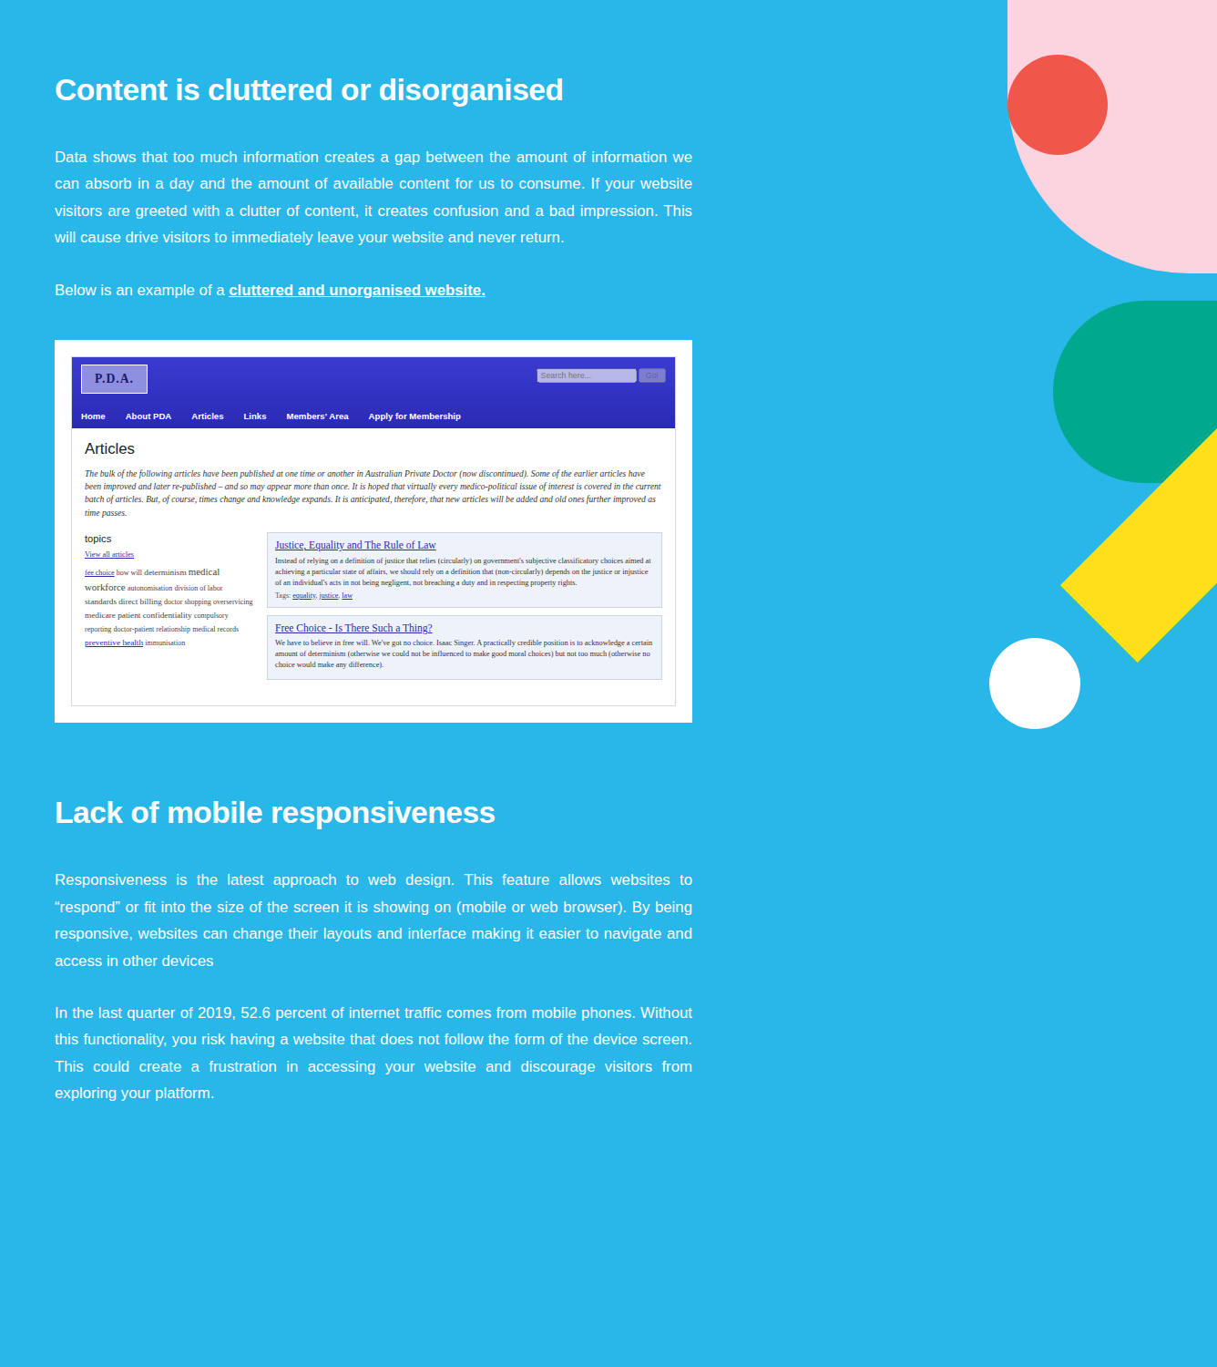Content is cluttered or disorganised
Data shows that too much information creates a gap between the amount of information we can absorb in a day and the amount of available content for us to consume. If your website visitors are greeted with a clutter of content, it creates confusion and a bad impression. This will cause drive visitors to immediately leave your website and never return.
Below is an example of a cluttered and unorganised website.
P.D.A.
Go!
Home About PDA Articles Links Members' Area Apply for Membership
Articles
The bulk of the following articles have been published at one time or another in Australian Private Doctor (now discontinued). Some of the earlier articles have been improved and later re-published – and so may appear more than once. It is hoped that virtually every medico-political issue of interest is covered in the current batch of articles. But, of course, times change and knowledge expands. It is anticipated, therefore, that new articles will be added and old ones further improved as time passes.
topics
View all articles
fee choice how will determinism medical workforce autonomisation division of labor standards direct billing doctor shopping overservicing medicare patient confidentiality compulsory reporting doctor-patient relationship medical records preventive health immunisation
Justice, Equality and The Rule of Law
Instead of relying on a definition of justice that relies (circularly) on government's subjective classificatory choices aimed at achieving a particular state of affairs, we should rely on a definition that (non-circularly) depends on the justice or injustice of an individual's acts in not being negligent, not breaching a duty and in respecting property rights.
Tags: equality, justice, law
Free Choice - Is There Such a Thing?
We have to believe in free will. We've got no choice. Isaac Singer. A practically credible position is to acknowledge a certain amount of determinism (otherwise we could not be influenced to make good moral choices) but not too much (otherwise no choice would make any difference).
Lack of mobile responsiveness
Responsiveness is the latest approach to web design. This feature allows websites to “respond” or fit into the size of the screen it is showing on (mobile or web browser). By being responsive, websites can change their layouts and interface making it easier to navigate and access in other devices
In the last quarter of 2019, 52.6 percent of internet traffic comes from mobile phones. Without this functionality, you risk having a website that does not follow the form of the device screen. This could create a frustration in accessing your website and discourage visitors from exploring your platform.